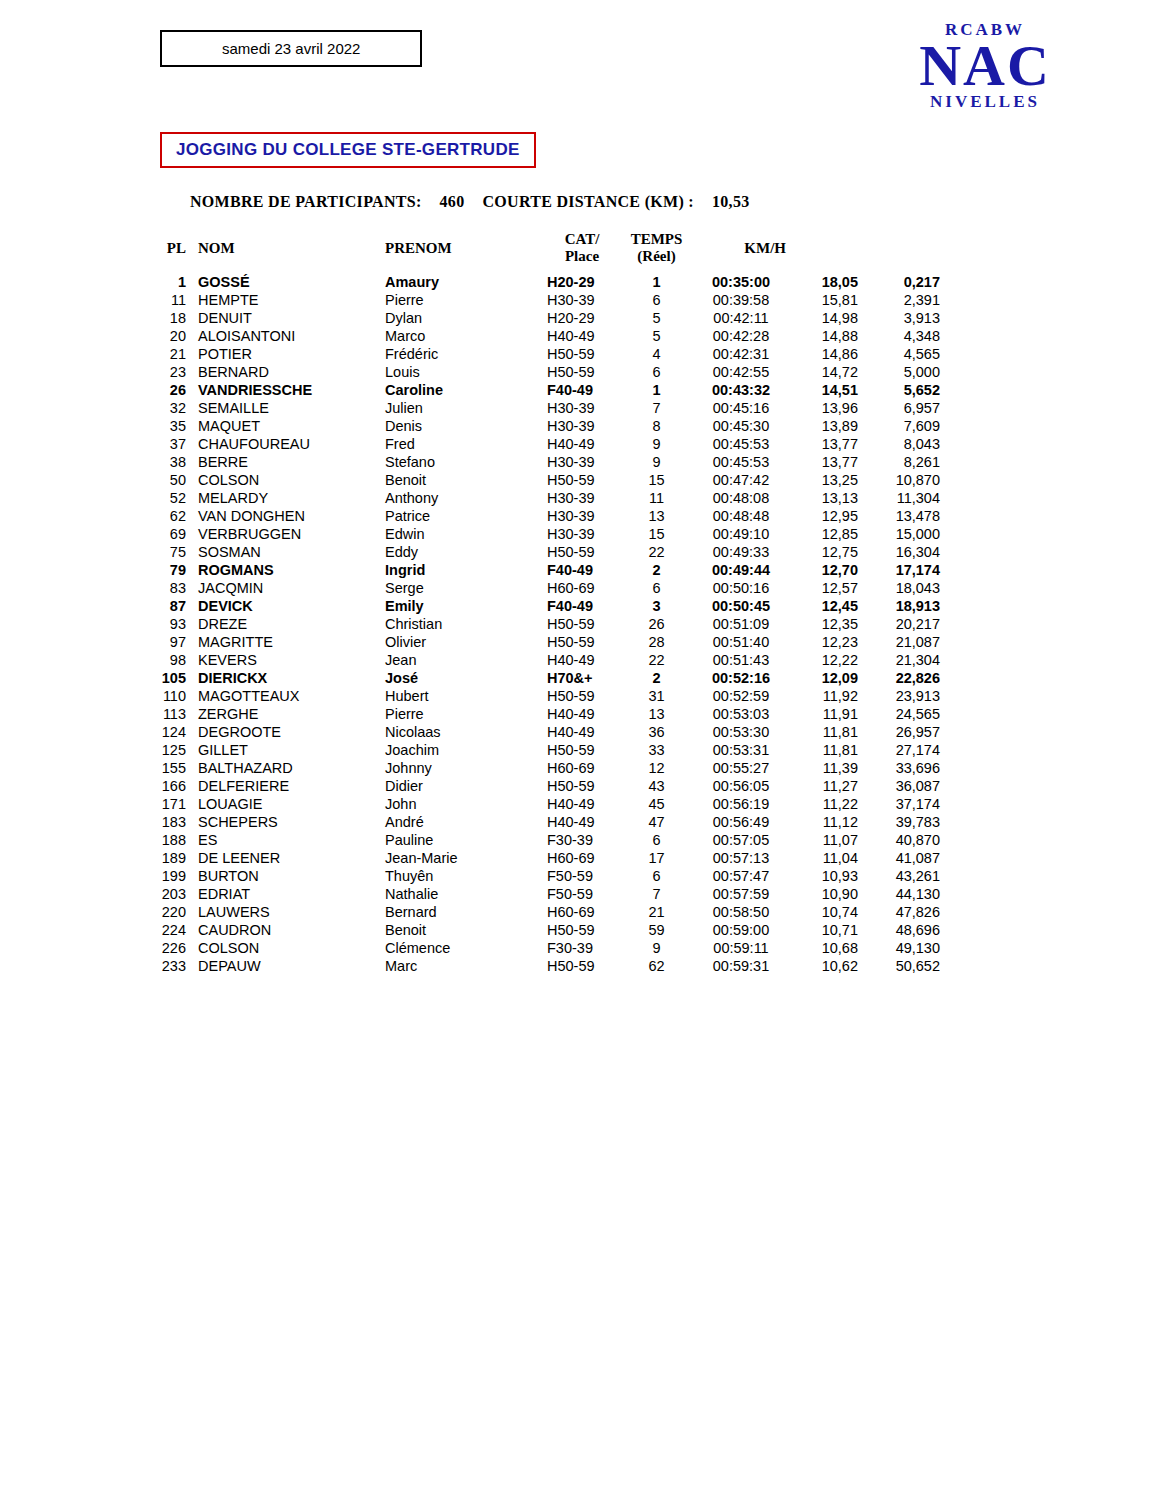samedi 23 avril 2022
RCABW
NAC
NIVELLES
JOGGING DU COLLEGE STE-GERTRUDE
NOMBRE DE PARTICIPANTS:460 COURTE DISTANCE (KM) :10,53
| PL | NOM | PRENOM | CAT/ Place | TEMPS (Réel) | KM/H | |
| --- | --- | --- | --- | --- | --- | --- |
| 1 | GOSSÉ | Amaury | H20-29 | 1 | 00:35:00 | 18,05 | 0,217 |
| 11 | HEMPTE | Pierre | H30-39 | 6 | 00:39:58 | 15,81 | 2,391 |
| 18 | DENUIT | Dylan | H20-29 | 5 | 00:42:11 | 14,98 | 3,913 |
| 20 | ALOISANTONI | Marco | H40-49 | 5 | 00:42:28 | 14,88 | 4,348 |
| 21 | POTIER | Frédéric | H50-59 | 4 | 00:42:31 | 14,86 | 4,565 |
| 23 | BERNARD | Louis | H50-59 | 6 | 00:42:55 | 14,72 | 5,000 |
| 26 | VANDRIESSCHE | Caroline | F40-49 | 1 | 00:43:32 | 14,51 | 5,652 |
| 32 | SEMAILLE | Julien | H30-39 | 7 | 00:45:16 | 13,96 | 6,957 |
| 35 | MAQUET | Denis | H30-39 | 8 | 00:45:30 | 13,89 | 7,609 |
| 37 | CHAUFOUREAU | Fred | H40-49 | 9 | 00:45:53 | 13,77 | 8,043 |
| 38 | BERRE | Stefano | H30-39 | 9 | 00:45:53 | 13,77 | 8,261 |
| 50 | COLSON | Benoit | H50-59 | 15 | 00:47:42 | 13,25 | 10,870 |
| 52 | MELARDY | Anthony | H30-39 | 11 | 00:48:08 | 13,13 | 11,304 |
| 62 | VAN DONGHEN | Patrice | H30-39 | 13 | 00:48:48 | 12,95 | 13,478 |
| 69 | VERBRUGGEN | Edwin | H30-39 | 15 | 00:49:10 | 12,85 | 15,000 |
| 75 | SOSMAN | Eddy | H50-59 | 22 | 00:49:33 | 12,75 | 16,304 |
| 79 | ROGMANS | Ingrid | F40-49 | 2 | 00:49:44 | 12,70 | 17,174 |
| 83 | JACQMIN | Serge | H60-69 | 6 | 00:50:16 | 12,57 | 18,043 |
| 87 | DEVICK | Emily | F40-49 | 3 | 00:50:45 | 12,45 | 18,913 |
| 93 | DREZE | Christian | H50-59 | 26 | 00:51:09 | 12,35 | 20,217 |
| 97 | MAGRITTE | Olivier | H50-59 | 28 | 00:51:40 | 12,23 | 21,087 |
| 98 | KEVERS | Jean | H40-49 | 22 | 00:51:43 | 12,22 | 21,304 |
| 105 | DIERICKX | José | H70&+ | 2 | 00:52:16 | 12,09 | 22,826 |
| 110 | MAGOTTEAUX | Hubert | H50-59 | 31 | 00:52:59 | 11,92 | 23,913 |
| 113 | ZERGHE | Pierre | H40-49 | 13 | 00:53:03 | 11,91 | 24,565 |
| 124 | DEGROOTE | Nicolaas | H40-49 | 36 | 00:53:30 | 11,81 | 26,957 |
| 125 | GILLET | Joachim | H50-59 | 33 | 00:53:31 | 11,81 | 27,174 |
| 155 | BALTHAZARD | Johnny | H60-69 | 12 | 00:55:27 | 11,39 | 33,696 |
| 166 | DELFERIERE | Didier | H50-59 | 43 | 00:56:05 | 11,27 | 36,087 |
| 171 | LOUAGIE | John | H40-49 | 45 | 00:56:19 | 11,22 | 37,174 |
| 183 | SCHEPERS | André | H40-49 | 47 | 00:56:49 | 11,12 | 39,783 |
| 188 | ES | Pauline | F30-39 | 6 | 00:57:05 | 11,07 | 40,870 |
| 189 | DE LEENER | Jean-Marie | H60-69 | 17 | 00:57:13 | 11,04 | 41,087 |
| 199 | BURTON | Thuyên | F50-59 | 6 | 00:57:47 | 10,93 | 43,261 |
| 203 | EDRIAT | Nathalie | F50-59 | 7 | 00:57:59 | 10,90 | 44,130 |
| 220 | LAUWERS | Bernard | H60-69 | 21 | 00:58:50 | 10,74 | 47,826 |
| 224 | CAUDRON | Benoit | H50-59 | 59 | 00:59:00 | 10,71 | 48,696 |
| 226 | COLSON | Clémence | F30-39 | 9 | 00:59:11 | 10,68 | 49,130 |
| 233 | DEPAUW | Marc | H50-59 | 62 | 00:59:31 | 10,62 | 50,652 |